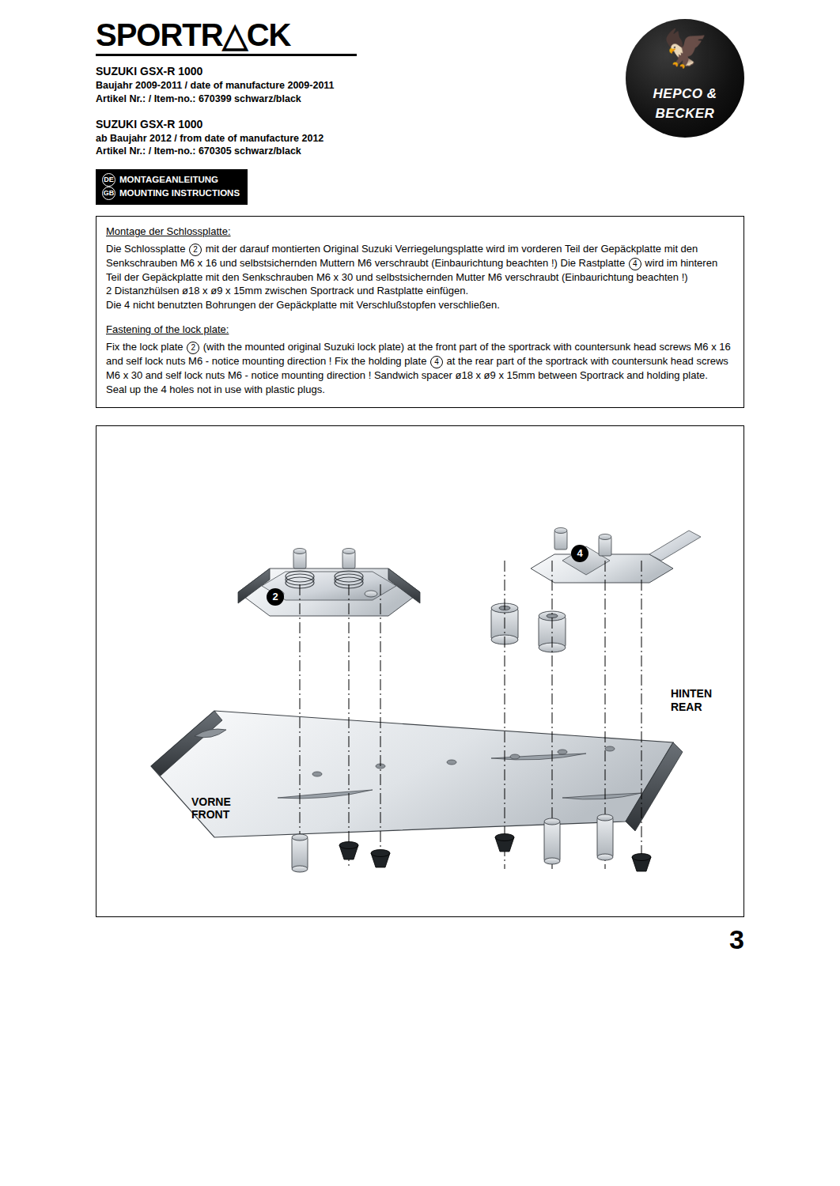SPORTR△CK
SUZUKI GSX-R 1000
Baujahr 2009-2011 / date of manufacture 2009-2011
Artikel Nr.: / Item-no.: 670399 schwarz/black
SUZUKI GSX-R 1000
ab Baujahr 2012 / from date of manufacture 2012
Artikel Nr.: / Item-no.: 670305 schwarz/black
🦅
HEPCO &
BECKER
DEMONTAGEANLEITUNG
GBMOUNTING INSTRUCTIONS
Montage der Schlossplatte:
Die Schlossplatte 2 mit der darauf montierten Original Suzuki Verriegelungsplatte wird im vorderen Teil der Gepäckplatte mit den Senkschrauben M6 x 16 und selbstsichernden Muttern M6 verschraubt (Einbaurichtung beachten !) Die Rastplatte 4 wird im hinteren Teil der Gepäckplatte mit den Senkschrauben M6 x 30 und selbstsichernden Mutter M6 verschraubt (Einbaurichtung beachten !)
2 Distanzhülsen ø18 x ø9 x 15mm zwischen Sportrack und Rastplatte einfügen.
Die 4 nicht benutzten Bohrungen der Gepäckplatte mit Verschlußstopfen verschließen.
Fastening of the lock plate:
Fix the lock plate 2 (with the mounted original Suzuki lock plate) at the front part of the sportrack with countersunk head screws M6 x 16 and self lock nuts M6 - notice mounting direction ! Fix the holding plate 4 at the rear part of the sportrack with countersunk head screws M6 x 30 and self lock nuts M6 - notice mounting direction ! Sandwich spacer ø18 x ø9 x 15mm between Sportrack and holding plate.
Seal up the 4 holes not in use with plastic plugs.
2
4
HINTEN
REAR
VORNE
FRONT
3